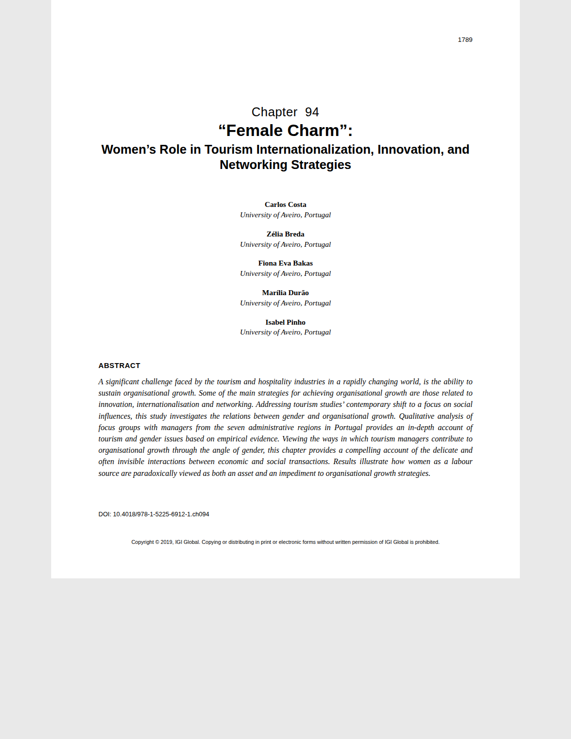1789
Chapter 94
“Female Charm”: Women’s Role in Tourism Internationalization, Innovation, and Networking Strategies
Carlos Costa
University of Aveiro, Portugal
Zélia Breda
University of Aveiro, Portugal
Fiona Eva Bakas
University of Aveiro, Portugal
Marília Durão
University of Aveiro, Portugal
Isabel Pinho
University of Aveiro, Portugal
ABSTRACT
A significant challenge faced by the tourism and hospitality industries in a rapidly changing world, is the ability to sustain organisational growth. Some of the main strategies for achieving organisational growth are those related to innovation, internationalisation and networking. Addressing tourism studies’ contemporary shift to a focus on social influences, this study investigates the relations between gender and organisational growth. Qualitative analysis of focus groups with managers from the seven administrative regions in Portugal provides an in-depth account of tourism and gender issues based on empirical evidence. Viewing the ways in which tourism managers contribute to organisational growth through the angle of gender, this chapter provides a compelling account of the delicate and often invisible interactions between economic and social transactions. Results illustrate how women as a labour source are paradoxically viewed as both an asset and an impediment to organisational growth strategies.
DOI: 10.4018/978-1-5225-6912-1.ch094
Copyright © 2019, IGI Global. Copying or distributing in print or electronic forms without written permission of IGI Global is prohibited.